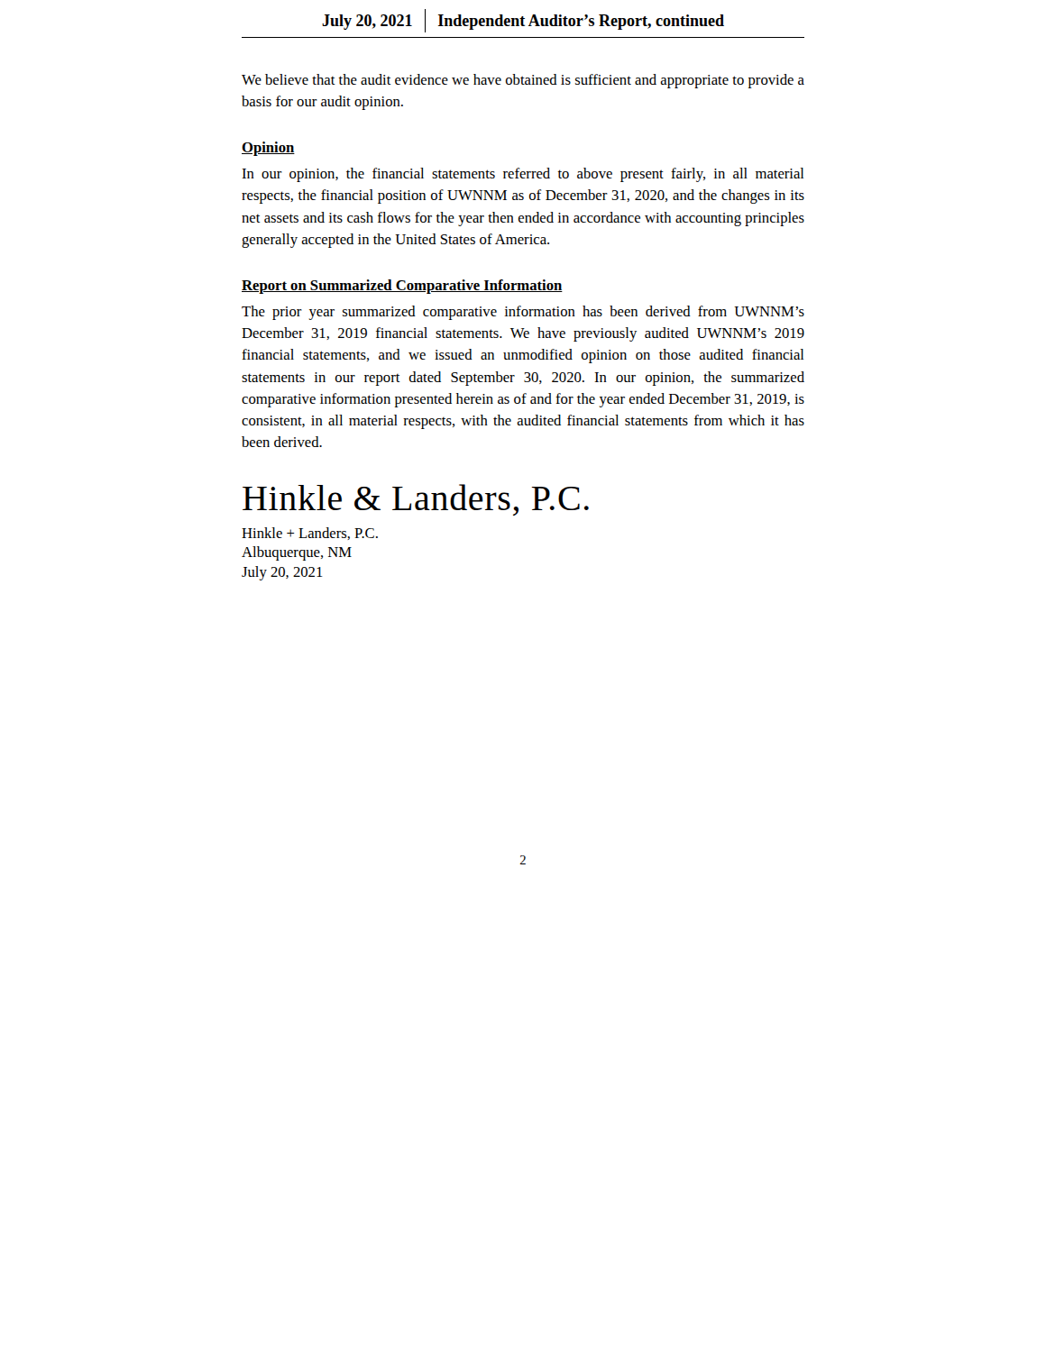July 20, 2021 Independent Auditor’s Report, continued
We believe that the audit evidence we have obtained is sufficient and appropriate to provide a basis for our audit opinion.
Opinion
In our opinion, the financial statements referred to above present fairly, in all material respects, the financial position of UWNNM as of December 31, 2020, and the changes in its net assets and its cash flows for the year then ended in accordance with accounting principles generally accepted in the United States of America.
Report on Summarized Comparative Information
The prior year summarized comparative information has been derived from UWNNM’s December 31, 2019 financial statements. We have previously audited UWNNM’s 2019 financial statements, and we issued an unmodified opinion on those audited financial statements in our report dated September 30, 2020. In our opinion, the summarized comparative information presented herein as of and for the year ended December 31, 2019, is consistent, in all material respects, with the audited financial statements from which it has been derived.
Hinkle & Landers, P.C.
Hinkle + Landers, P.C.
Albuquerque, NM
July 20, 2021
2